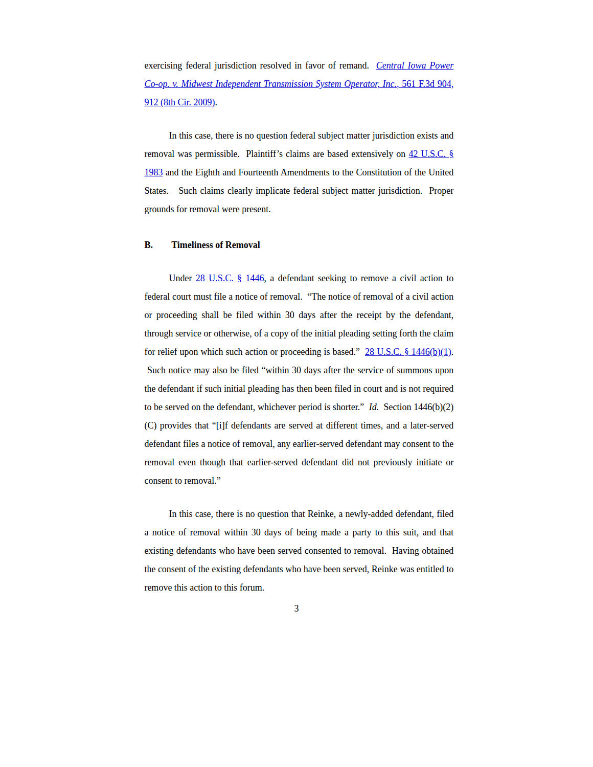exercising federal jurisdiction resolved in favor of remand. Central Iowa Power Co-op. v. Midwest Independent Transmission System Operator, Inc., 561 F.3d 904, 912 (8th Cir. 2009).
In this case, there is no question federal subject matter jurisdiction exists and removal was permissible. Plaintiff’s claims are based extensively on 42 U.S.C. § 1983 and the Eighth and Fourteenth Amendments to the Constitution of the United States. Such claims clearly implicate federal subject matter jurisdiction. Proper grounds for removal were present.
B. Timeliness of Removal
Under 28 U.S.C. § 1446, a defendant seeking to remove a civil action to federal court must file a notice of removal. “The notice of removal of a civil action or proceeding shall be filed within 30 days after the receipt by the defendant, through service or otherwise, of a copy of the initial pleading setting forth the claim for relief upon which such action or proceeding is based.” 28 U.S.C. § 1446(b)(1). Such notice may also be filed “within 30 days after the service of summons upon the defendant if such initial pleading has then been filed in court and is not required to be served on the defendant, whichever period is shorter.” Id. Section 1446(b)(2)(C) provides that “[i]f defendants are served at different times, and a later-served defendant files a notice of removal, any earlier-served defendant may consent to the removal even though that earlier-served defendant did not previously initiate or consent to removal.”
In this case, there is no question that Reinke, a newly-added defendant, filed a notice of removal within 30 days of being made a party to this suit, and that existing defendants who have been served consented to removal. Having obtained the consent of the existing defendants who have been served, Reinke was entitled to remove this action to this forum.
3